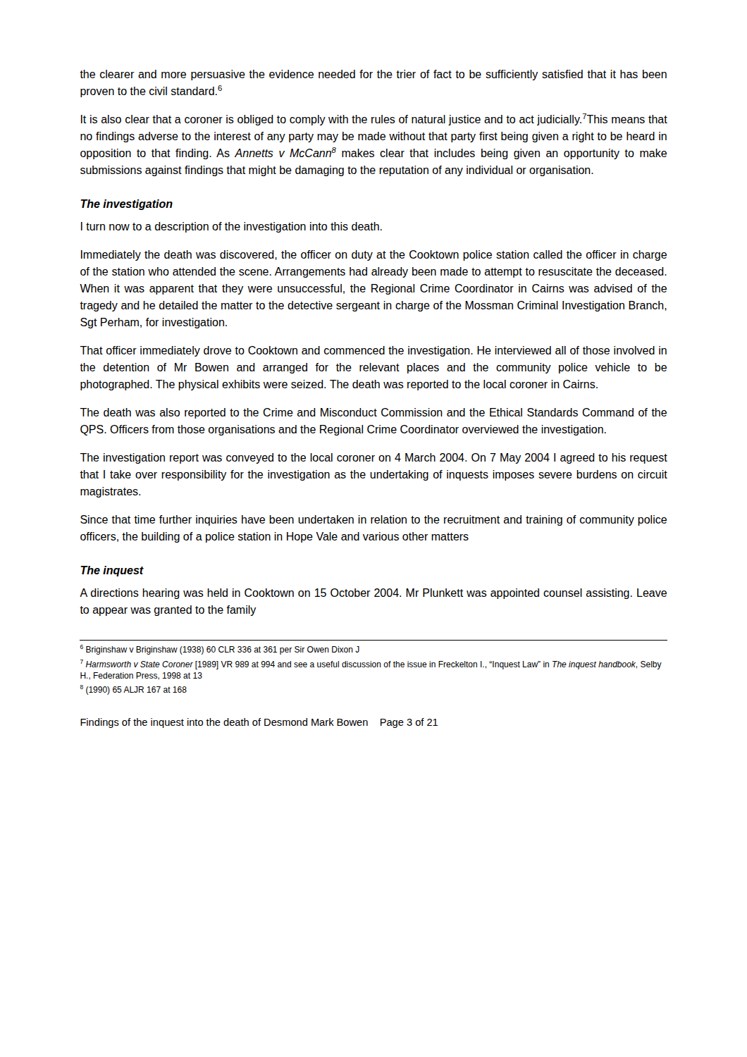the clearer and more persuasive the evidence needed for the trier of fact to be sufficiently satisfied that it has been proven to the civil standard.6
It is also clear that a coroner is obliged to comply with the rules of natural justice and to act judicially.7This means that no findings adverse to the interest of any party may be made without that party first being given a right to be heard in opposition to that finding. As Annetts v McCann8 makes clear that includes being given an opportunity to make submissions against findings that might be damaging to the reputation of any individual or organisation.
The investigation
I turn now to a description of the investigation into this death.
Immediately the death was discovered, the officer on duty at the Cooktown police station called the officer in charge of the station who attended the scene. Arrangements had already been made to attempt to resuscitate the deceased. When it was apparent that they were unsuccessful, the Regional Crime Coordinator in Cairns was advised of the tragedy and he detailed the matter to the detective sergeant in charge of the Mossman Criminal Investigation Branch, Sgt Perham, for investigation.
That officer immediately drove to Cooktown and commenced the investigation. He interviewed all of those involved in the detention of Mr Bowen and arranged for the relevant places and the community police vehicle to be photographed. The physical exhibits were seized. The death was reported to the local coroner in Cairns.
The death was also reported to the Crime and Misconduct Commission and the Ethical Standards Command of the QPS. Officers from those organisations and the Regional Crime Coordinator overviewed the investigation.
The investigation report was conveyed to the local coroner on 4 March 2004. On 7 May 2004 I agreed to his request that I take over responsibility for the investigation as the undertaking of inquests imposes severe burdens on circuit magistrates.
Since that time further inquiries have been undertaken in relation to the recruitment and training of community police officers, the building of a police station in Hope Vale and various other matters
The inquest
A directions hearing was held in Cooktown on 15 October 2004. Mr Plunkett was appointed counsel assisting. Leave to appear was granted to the family
6 Briginshaw v Briginshaw (1938) 60 CLR 336 at 361 per Sir Owen Dixon J
7 Harmsworth v State Coroner [1989] VR 989 at 994 and see a useful discussion of the issue in Freckelton I., “Inquest Law” in The inquest handbook, Selby H., Federation Press, 1998 at 13
8 (1990) 65 ALJR 167 at 168
Findings of the inquest into the death of Desmond Mark Bowen Page 3 of 21